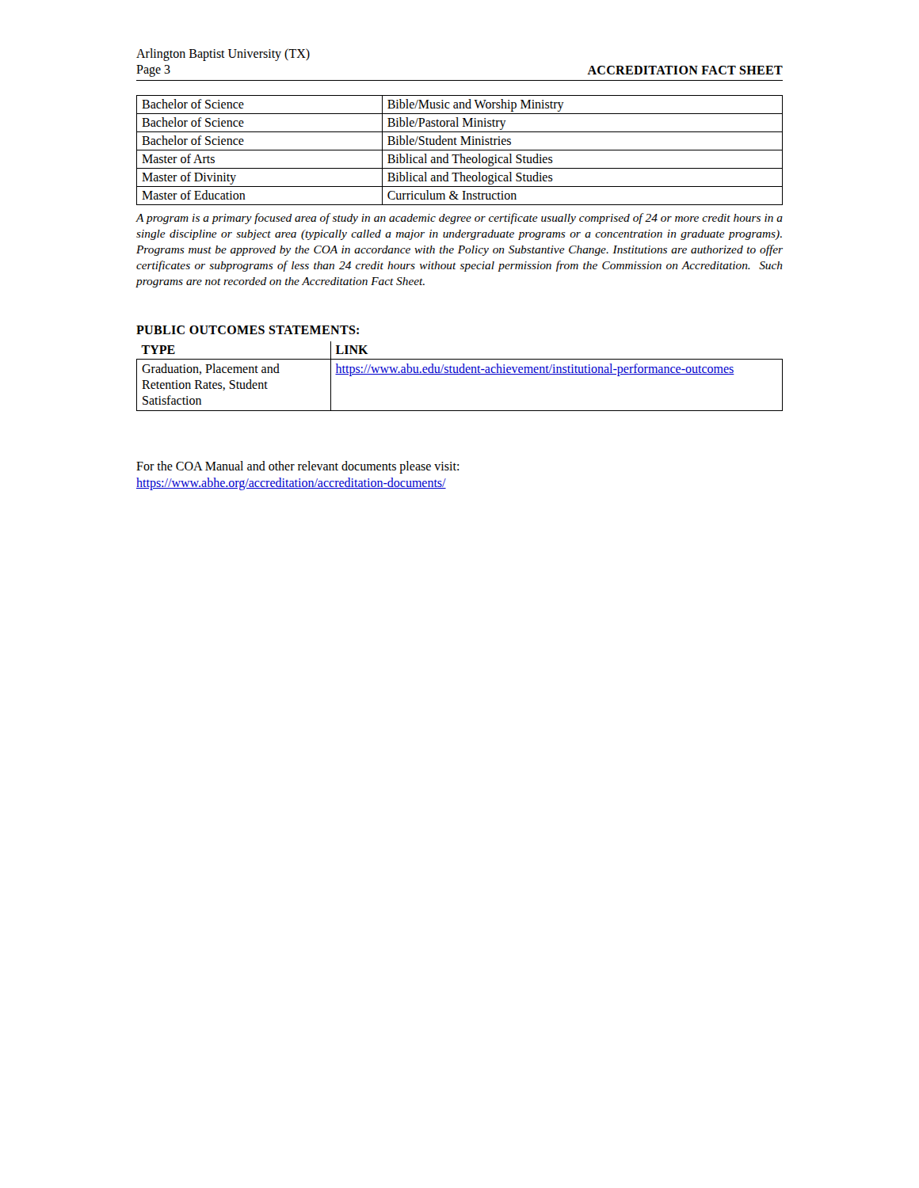Arlington Baptist University (TX)
Page 3
ACCREDITATION FACT SHEET
| Bachelor of Science | Bible/Music and Worship Ministry |
| Bachelor of Science | Bible/Pastoral Ministry |
| Bachelor of Science | Bible/Student Ministries |
| Master of Arts | Biblical and Theological Studies |
| Master of Divinity | Biblical and Theological Studies |
| Master of Education | Curriculum & Instruction |
A program is a primary focused area of study in an academic degree or certificate usually comprised of 24 or more credit hours in a single discipline or subject area (typically called a major in undergraduate programs or a concentration in graduate programs). Programs must be approved by the COA in accordance with the Policy on Substantive Change. Institutions are authorized to offer certificates or subprograms of less than 24 credit hours without special permission from the Commission on Accreditation. Such programs are not recorded on the Accreditation Fact Sheet.
PUBLIC OUTCOMES STATEMENTS:
| TYPE | LINK |
| --- | --- |
| Graduation, Placement and Retention Rates, Student Satisfaction | https://www.abu.edu/student-achievement/institutional-performance-outcomes |
For the COA Manual and other relevant documents please visit:
https://www.abhe.org/accreditation/accreditation-documents/